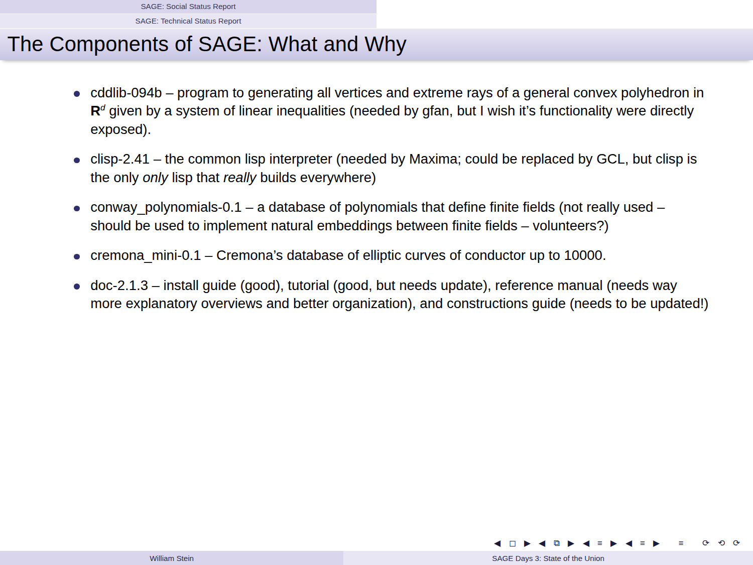SAGE: Social Status Report
SAGE: Technical Status Report
The Components of SAGE: What and Why
cddlib-094b – program to generating all vertices and extreme rays of a general convex polyhedron in Rd given by a system of linear inequalities (needed by gfan, but I wish it’s functionality were directly exposed).
clisp-2.41 – the common lisp interpreter (needed by Maxima; could be replaced by GCL, but clisp is the only only lisp that really builds everywhere)
conway_polynomials-0.1 – a database of polynomials that define finite fields (not really used – should be used to implement natural embeddings between finite fields – volunteers?)
cremona_mini-0.1 – Cremona’s database of elliptic curves of conductor up to 10000.
doc-2.1.3 – install guide (good), tutorial (good, but needs update), reference manual (needs way more explanatory overviews and better organization), and constructions guide (needs to be updated!)
◀ ◻ ▶ ◀ ⧉ ▶ ◀ ≡ ▶ ◀ ≡ ▶ ≡ ⟳ ⟲ ⟳
William Stein
SAGE Days 3: State of the Union